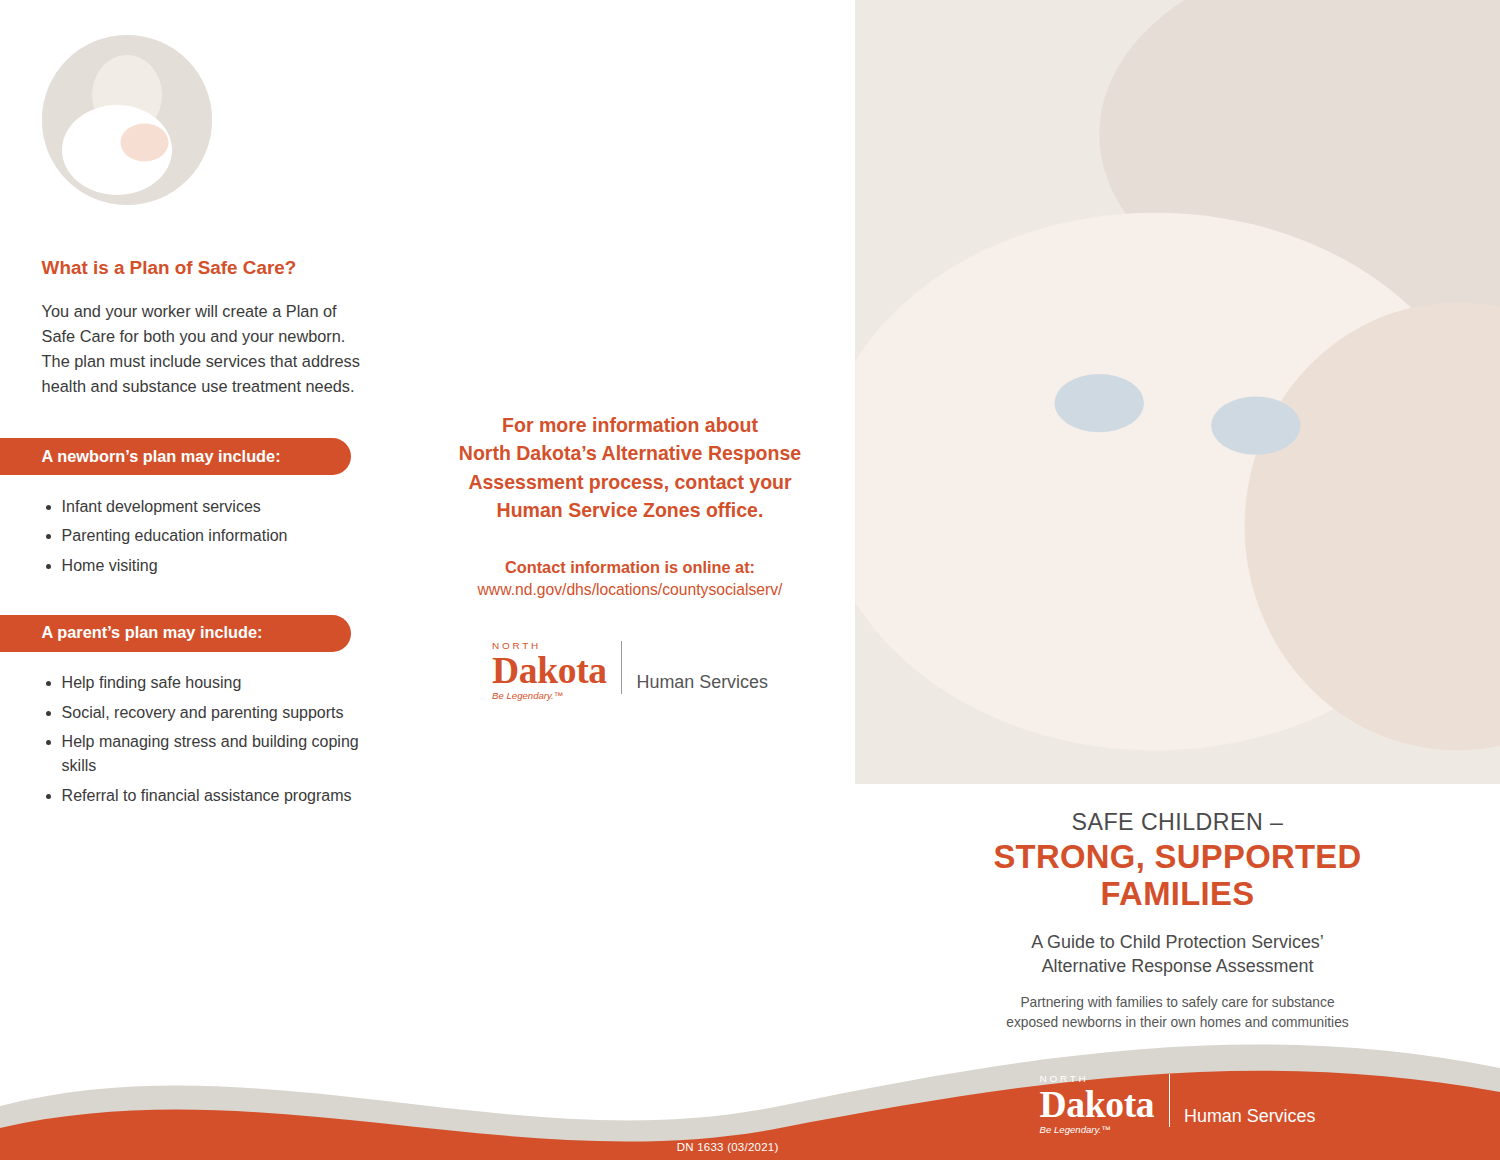What is a Plan of Safe Care?
You and your worker will create a Plan of Safe Care for both you and your newborn. The plan must include services that address health and substance use treatment needs.
A newborn’s plan may include:
Infant development services
Parenting education information
Home visiting
A parent’s plan may include:
Help finding safe housing
Social, recovery and parenting supports
Help managing stress and building coping skills
Referral to financial assistance programs
For more information about
North Dakota’s Alternative Response
Assessment process, contact your
Human Service Zones office.
Contact information is online at:
www.nd.gov/dhs/locations/countysocialserv/
NORTH Dakota Be Legendary.™ Human Services
SAFE CHILDREN –
STRONG, SUPPORTED
FAMILIES
A Guide to Child Protection Services’
Alternative Response Assessment
Partnering with families to safely care for substance
exposed newborns in their own homes and communities
NORTH Dakota Be Legendary.™ Human Services
DN 1633 (03/2021)